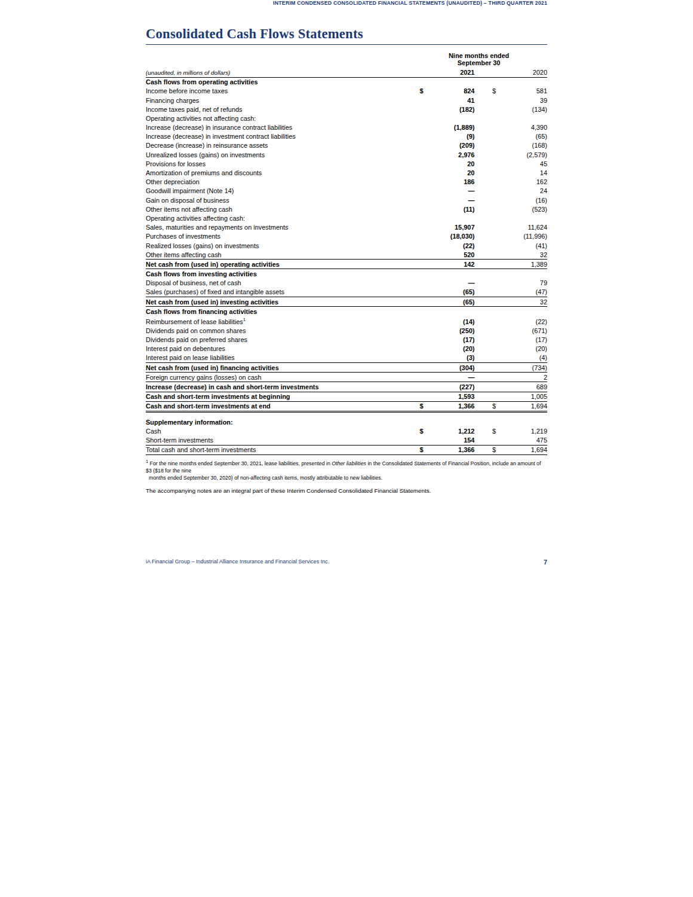INTERIM CONDENSED CONSOLIDATED FINANCIAL STATEMENTS (UNAUDITED) – THIRD QUARTER 2021
Consolidated Cash Flows Statements
| | Nine months ended September 30 |
| (unaudited, in millions of dollars) | 2021 | | 2020 |
| Cash flows from operating activities | | | | | |
| Income before income taxes | $ | 824 | | $ | 581 |
| Financing charges | | 41 | | | 39 |
| Income taxes paid, net of refunds | | (182) | | | (134) |
| Operating activities not affecting cash: | | | | | |
| Increase (decrease) in insurance contract liabilities | | (1,889) | | | 4,390 |
| Increase (decrease) in investment contract liabilities | | (9) | | | (65) |
| Decrease (increase) in reinsurance assets | | (209) | | | (168) |
| Unrealized losses (gains) on investments | | 2,976 | | | (2,579) |
| Provisions for losses | | 20 | | | 45 |
| Amortization of premiums and discounts | | 20 | | | 14 |
| Other depreciation | | 186 | | | 162 |
| Goodwill impairment (Note 14) | | — | | | 24 |
| Gain on disposal of business | | — | | | (16) |
| Other items not affecting cash | | (11) | | | (523) |
| Operating activities affecting cash: | | | | | |
| Sales, maturities and repayments on investments | | 15,907 | | | 11,624 |
| Purchases of investments | | (18,030) | | | (11,996) |
| Realized losses (gains) on investments | | (22) | | | (41) |
| Other items affecting cash | | 520 | | | 32 |
| Net cash from (used in) operating activities | | 142 | | | 1,389 |
| Cash flows from investing activities | | | | | |
| Disposal of business, net of cash | | — | | | 79 |
| Sales (purchases) of fixed and intangible assets | | (65) | | | (47) |
| Net cash from (used in) investing activities | | (65) | | | 32 |
| Cash flows from financing activities | | | | | |
| Reimbursement of lease liabilities 1 | | (14) | | | (22) |
| Dividends paid on common shares | | (250) | | | (671) |
| Dividends paid on preferred shares | | (17) | | | (17) |
| Interest paid on debentures | | (20) | | | (20) |
| Interest paid on lease liabilities | | (3) | | | (4) |
| Net cash from (used in) financing activities | | (304) | | | (734) |
| Foreign currency gains (losses) on cash | | — | | | 2 |
| Increase (decrease) in cash and short-term investments | | (227) | | | 689 |
| Cash and short-term investments at beginning | | 1,593 | | | 1,005 |
| Cash and short-term investments at end | $ | 1,366 | | $ | 1,694 |
| Supplementary information: | | | | | |
| Cash | $ | 1,212 | | $ | 1,219 |
| Short-term investments | | 154 | | | 475 |
| Total cash and short-term investments | $ | 1,366 | | $ | 1,694 |
1 For the nine months ended September 30, 2021, lease liabilities, presented in Other liabilities in the Consolidated Statements of Financial Position, include an amount of $3 ($18 for the nine
months ended September 30, 2020) of non-affecting cash items, mostly attributable to new liabilities.
The accompanying notes are an integral part of these Interim Condensed Consolidated Financial Statements.
iA Financial Group – Industrial Alliance Insurance and Financial Services Inc. 7